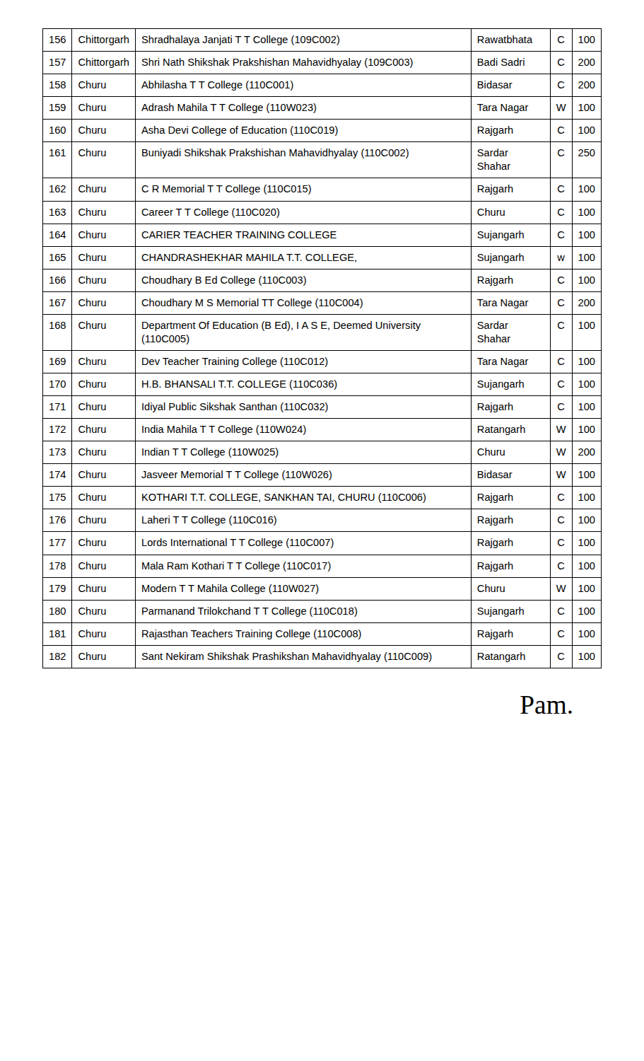| 156 | Chittorgarh | Shradhalaya Janjati T T College (109C002) | Rawatbhata | C | 100 |
| 157 | Chittorgarh | Shri Nath Shikshak Prakshishan Mahavidhyalay (109C003) | Badi Sadri | C | 200 |
| 158 | Churu | Abhilasha T T College (110C001) | Bidasar | C | 200 |
| 159 | Churu | Adrash Mahila T T College (110W023) | Tara Nagar | W | 100 |
| 160 | Churu | Asha Devi College of Education (110C019) | Rajgarh | C | 100 |
| 161 | Churu | Buniyadi Shikshak Prakshishan Mahavidhyalay (110C002) | Sardar Shahar | C | 250 |
| 162 | Churu | C R Memorial T T College (110C015) | Rajgarh | C | 100 |
| 163 | Churu | Career T T College (110C020) | Churu | C | 100 |
| 164 | Churu | CARIER TEACHER TRAINING COLLEGE | Sujangarh | C | 100 |
| 165 | Churu | CHANDRASHEKHAR MAHILA T.T. COLLEGE, | Sujangarh | w | 100 |
| 166 | Churu | Choudhary B Ed College (110C003) | Rajgarh | C | 100 |
| 167 | Churu | Choudhary M S Memorial TT College (110C004) | Tara Nagar | C | 200 |
| 168 | Churu | Department Of Education (B Ed), I A S E, Deemed University (110C005) | Sardar Shahar | C | 100 |
| 169 | Churu | Dev Teacher Training College (110C012) | Tara Nagar | C | 100 |
| 170 | Churu | H.B. BHANSALI T.T. COLLEGE (110C036) | Sujangarh | C | 100 |
| 171 | Churu | Idiyal Public Sikshak Santhan (110C032) | Rajgarh | C | 100 |
| 172 | Churu | India Mahila T T College (110W024) | Ratangarh | W | 100 |
| 173 | Churu | Indian T T College (110W025) | Churu | W | 200 |
| 174 | Churu | Jasveer Memorial T T College (110W026) | Bidasar | W | 100 |
| 175 | Churu | KOTHARI T.T. COLLEGE, SANKHAN TAI, CHURU (110C006) | Rajgarh | C | 100 |
| 176 | Churu | Laheri T T College (110C016) | Rajgarh | C | 100 |
| 177 | Churu | Lords International T T College (110C007) | Rajgarh | C | 100 |
| 178 | Churu | Mala Ram Kothari T T College (110C017) | Rajgarh | C | 100 |
| 179 | Churu | Modern T T Mahila College (110W027) | Churu | W | 100 |
| 180 | Churu | Parmanand Trilokchand T T College (110C018) | Sujangarh | C | 100 |
| 181 | Churu | Rajasthan Teachers Training College (110C008) | Rajgarh | C | 100 |
| 182 | Churu | Sant Nekiram Shikshak Prashikshan Mahavidhyalay (110C009) | Ratangarh | C | 100 |
Pam.